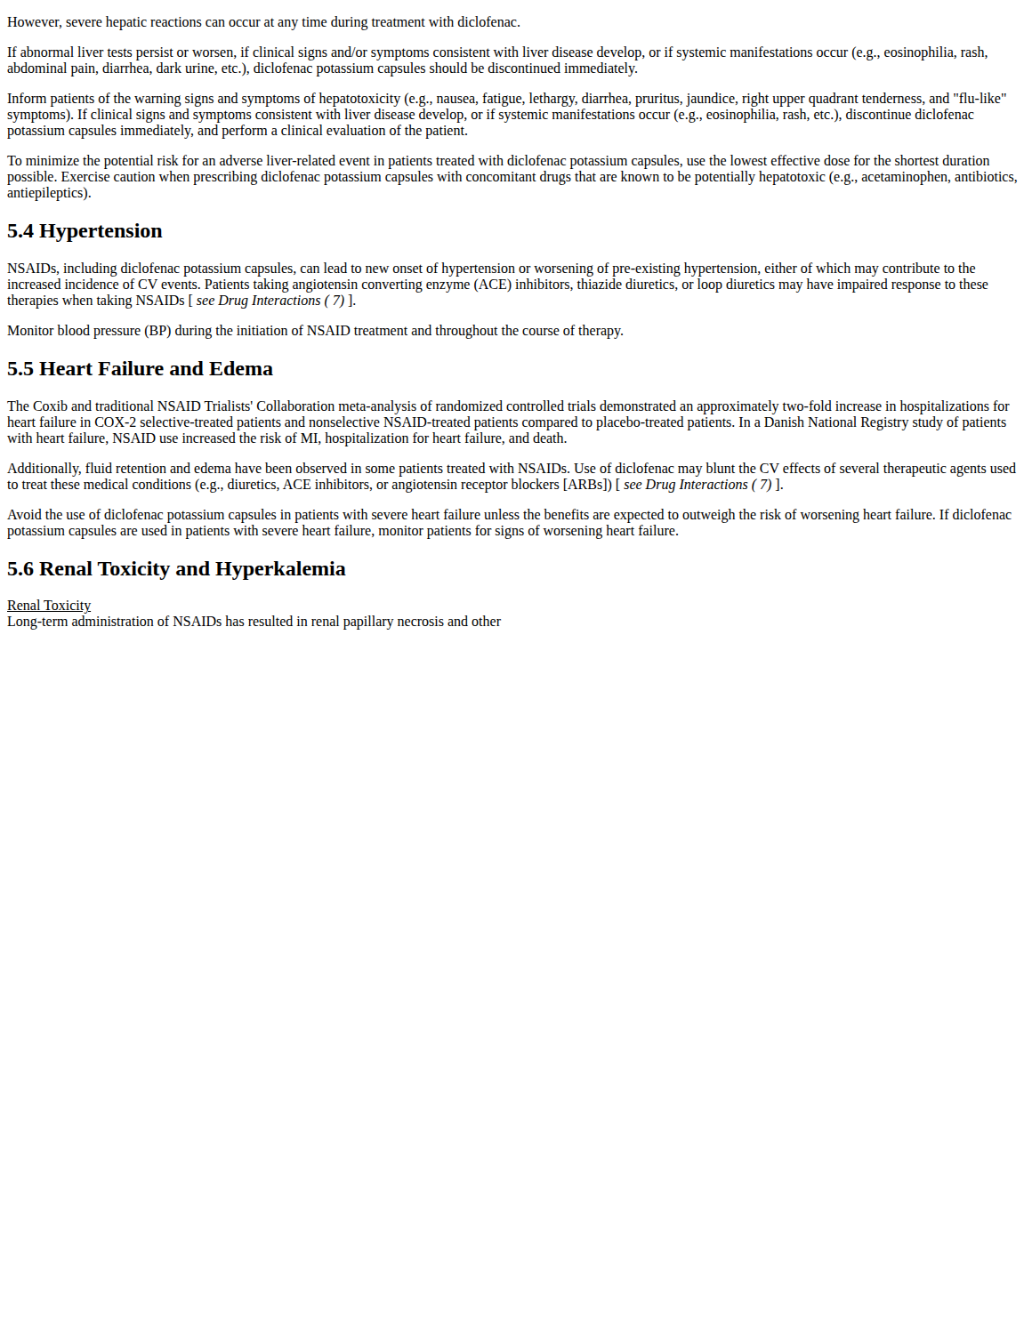However, severe hepatic reactions can occur at any time during treatment with diclofenac.
If abnormal liver tests persist or worsen, if clinical signs and/or symptoms consistent with liver disease develop, or if systemic manifestations occur (e.g., eosinophilia, rash, abdominal pain, diarrhea, dark urine, etc.), diclofenac potassium capsules should be discontinued immediately.
Inform patients of the warning signs and symptoms of hepatotoxicity (e.g., nausea, fatigue, lethargy, diarrhea, pruritus, jaundice, right upper quadrant tenderness, and "flu-like" symptoms). If clinical signs and symptoms consistent with liver disease develop, or if systemic manifestations occur (e.g., eosinophilia, rash, etc.), discontinue diclofenac potassium capsules immediately, and perform a clinical evaluation of the patient.
To minimize the potential risk for an adverse liver-related event in patients treated with diclofenac potassium capsules, use the lowest effective dose for the shortest duration possible. Exercise caution when prescribing diclofenac potassium capsules with concomitant drugs that are known to be potentially hepatotoxic (e.g., acetaminophen, antibiotics, antiepileptics).
5.4 Hypertension
NSAIDs, including diclofenac potassium capsules, can lead to new onset of hypertension or worsening of pre-existing hypertension, either of which may contribute to the increased incidence of CV events. Patients taking angiotensin converting enzyme (ACE) inhibitors, thiazide diuretics, or loop diuretics may have impaired response to these therapies when taking NSAIDs [ see Drug Interactions ( 7) ].
Monitor blood pressure (BP) during the initiation of NSAID treatment and throughout the course of therapy.
5.5 Heart Failure and Edema
The Coxib and traditional NSAID Trialists' Collaboration meta-analysis of randomized controlled trials demonstrated an approximately two-fold increase in hospitalizations for heart failure in COX-2 selective-treated patients and nonselective NSAID-treated patients compared to placebo-treated patients. In a Danish National Registry study of patients with heart failure, NSAID use increased the risk of MI, hospitalization for heart failure, and death.
Additionally, fluid retention and edema have been observed in some patients treated with NSAIDs. Use of diclofenac may blunt the CV effects of several therapeutic agents used to treat these medical conditions (e.g., diuretics, ACE inhibitors, or angiotensin receptor blockers [ARBs]) [ see Drug Interactions ( 7) ].
Avoid the use of diclofenac potassium capsules in patients with severe heart failure unless the benefits are expected to outweigh the risk of worsening heart failure. If diclofenac potassium capsules are used in patients with severe heart failure, monitor patients for signs of worsening heart failure.
5.6 Renal Toxicity and Hyperkalemia
Renal Toxicity
Long-term administration of NSAIDs has resulted in renal papillary necrosis and other